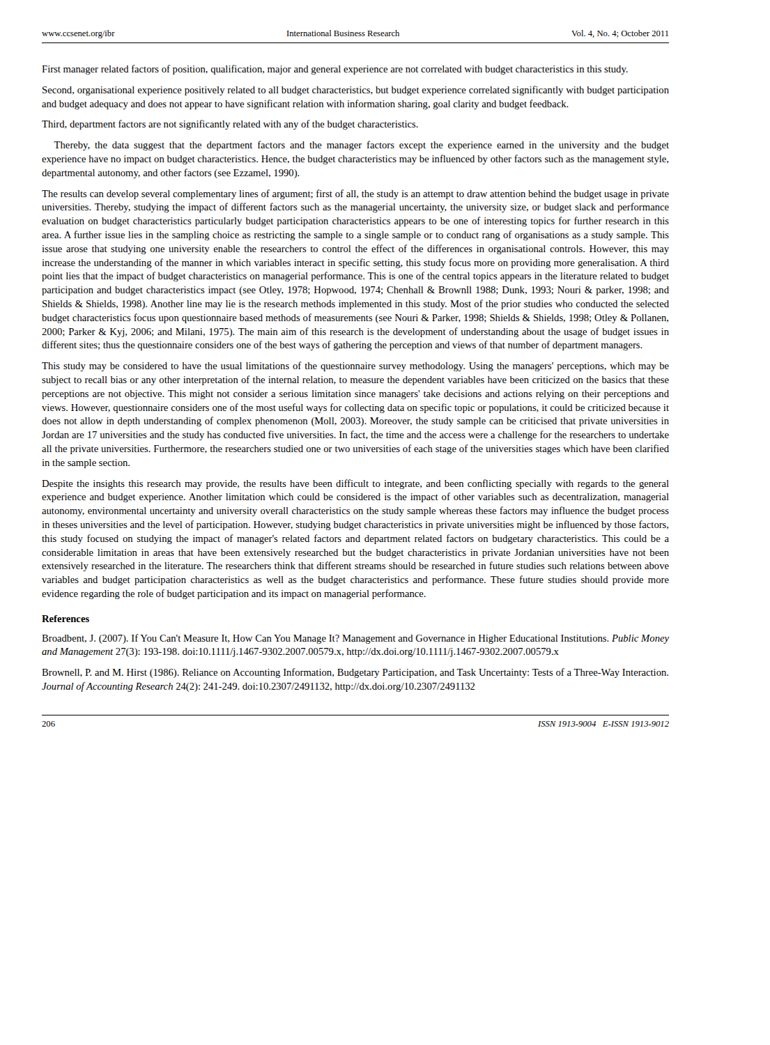www.ccsenet.org/ibr International Business Research Vol. 4, No. 4; October 2011
First manager related factors of position, qualification, major and general experience are not correlated with budget characteristics in this study.
Second, organisational experience positively related to all budget characteristics, but budget experience correlated significantly with budget participation and budget adequacy and does not appear to have significant relation with information sharing, goal clarity and budget feedback.
Third, department factors are not significantly related with any of the budget characteristics.
Thereby, the data suggest that the department factors and the manager factors except the experience earned in the university and the budget experience have no impact on budget characteristics. Hence, the budget characteristics may be influenced by other factors such as the management style, departmental autonomy, and other factors (see Ezzamel, 1990).
The results can develop several complementary lines of argument; first of all, the study is an attempt to draw attention behind the budget usage in private universities. Thereby, studying the impact of different factors such as the managerial uncertainty, the university size, or budget slack and performance evaluation on budget characteristics particularly budget participation characteristics appears to be one of interesting topics for further research in this area. A further issue lies in the sampling choice as restricting the sample to a single sample or to conduct rang of organisations as a study sample. This issue arose that studying one university enable the researchers to control the effect of the differences in organisational controls. However, this may increase the understanding of the manner in which variables interact in specific setting, this study focus more on providing more generalisation. A third point lies that the impact of budget characteristics on managerial performance. This is one of the central topics appears in the literature related to budget participation and budget characteristics impact (see Otley, 1978; Hopwood, 1974; Chenhall & Brownll 1988; Dunk, 1993; Nouri & parker, 1998; and Shields & Shields, 1998). Another line may lie is the research methods implemented in this study. Most of the prior studies who conducted the selected budget characteristics focus upon questionnaire based methods of measurements (see Nouri & Parker, 1998; Shields & Shields, 1998; Otley & Pollanen, 2000; Parker & Kyj, 2006; and Milani, 1975). The main aim of this research is the development of understanding about the usage of budget issues in different sites; thus the questionnaire considers one of the best ways of gathering the perception and views of that number of department managers.
This study may be considered to have the usual limitations of the questionnaire survey methodology. Using the managers' perceptions, which may be subject to recall bias or any other interpretation of the internal relation, to measure the dependent variables have been criticized on the basics that these perceptions are not objective. This might not consider a serious limitation since managers' take decisions and actions relying on their perceptions and views. However, questionnaire considers one of the most useful ways for collecting data on specific topic or populations, it could be criticized because it does not allow in depth understanding of complex phenomenon (Moll, 2003). Moreover, the study sample can be criticised that private universities in Jordan are 17 universities and the study has conducted five universities. In fact, the time and the access were a challenge for the researchers to undertake all the private universities. Furthermore, the researchers studied one or two universities of each stage of the universities stages which have been clarified in the sample section.
Despite the insights this research may provide, the results have been difficult to integrate, and been conflicting specially with regards to the general experience and budget experience. Another limitation which could be considered is the impact of other variables such as decentralization, managerial autonomy, environmental uncertainty and university overall characteristics on the study sample whereas these factors may influence the budget process in theses universities and the level of participation. However, studying budget characteristics in private universities might be influenced by those factors, this study focused on studying the impact of manager's related factors and department related factors on budgetary characteristics. This could be a considerable limitation in areas that have been extensively researched but the budget characteristics in private Jordanian universities have not been extensively researched in the literature. The researchers think that different streams should be researched in future studies such relations between above variables and budget participation characteristics as well as the budget characteristics and performance. These future studies should provide more evidence regarding the role of budget participation and its impact on managerial performance.
References
Broadbent, J. (2007). If You Can't Measure It, How Can You Manage It? Management and Governance in Higher Educational Institutions. Public Money and Management 27(3): 193-198. doi:10.1111/j.1467-9302.2007.00579.x, http://dx.doi.org/10.1111/j.1467-9302.2007.00579.x
Brownell, P. and M. Hirst (1986). Reliance on Accounting Information, Budgetary Participation, and Task Uncertainty: Tests of a Three-Way Interaction. Journal of Accounting Research 24(2): 241-249. doi:10.2307/2491132, http://dx.doi.org/10.2307/2491132
206 ISSN 1913-9004 E-ISSN 1913-9012